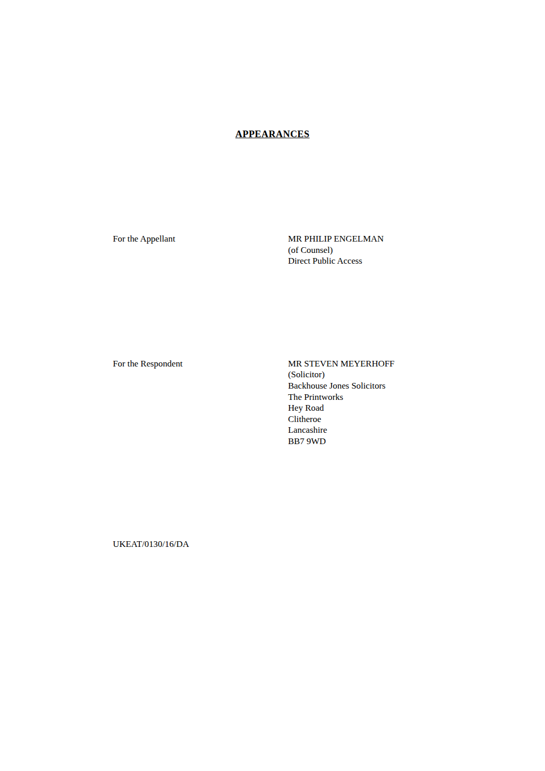APPEARANCES
For the Appellant
MR PHILIP ENGELMAN
(of Counsel)
Direct Public Access
For the Respondent
MR STEVEN MEYERHOFF
(Solicitor)
Backhouse Jones Solicitors
The Printworks
Hey Road
Clitheroe
Lancashire
BB7 9WD
UKEAT/0130/16/DA